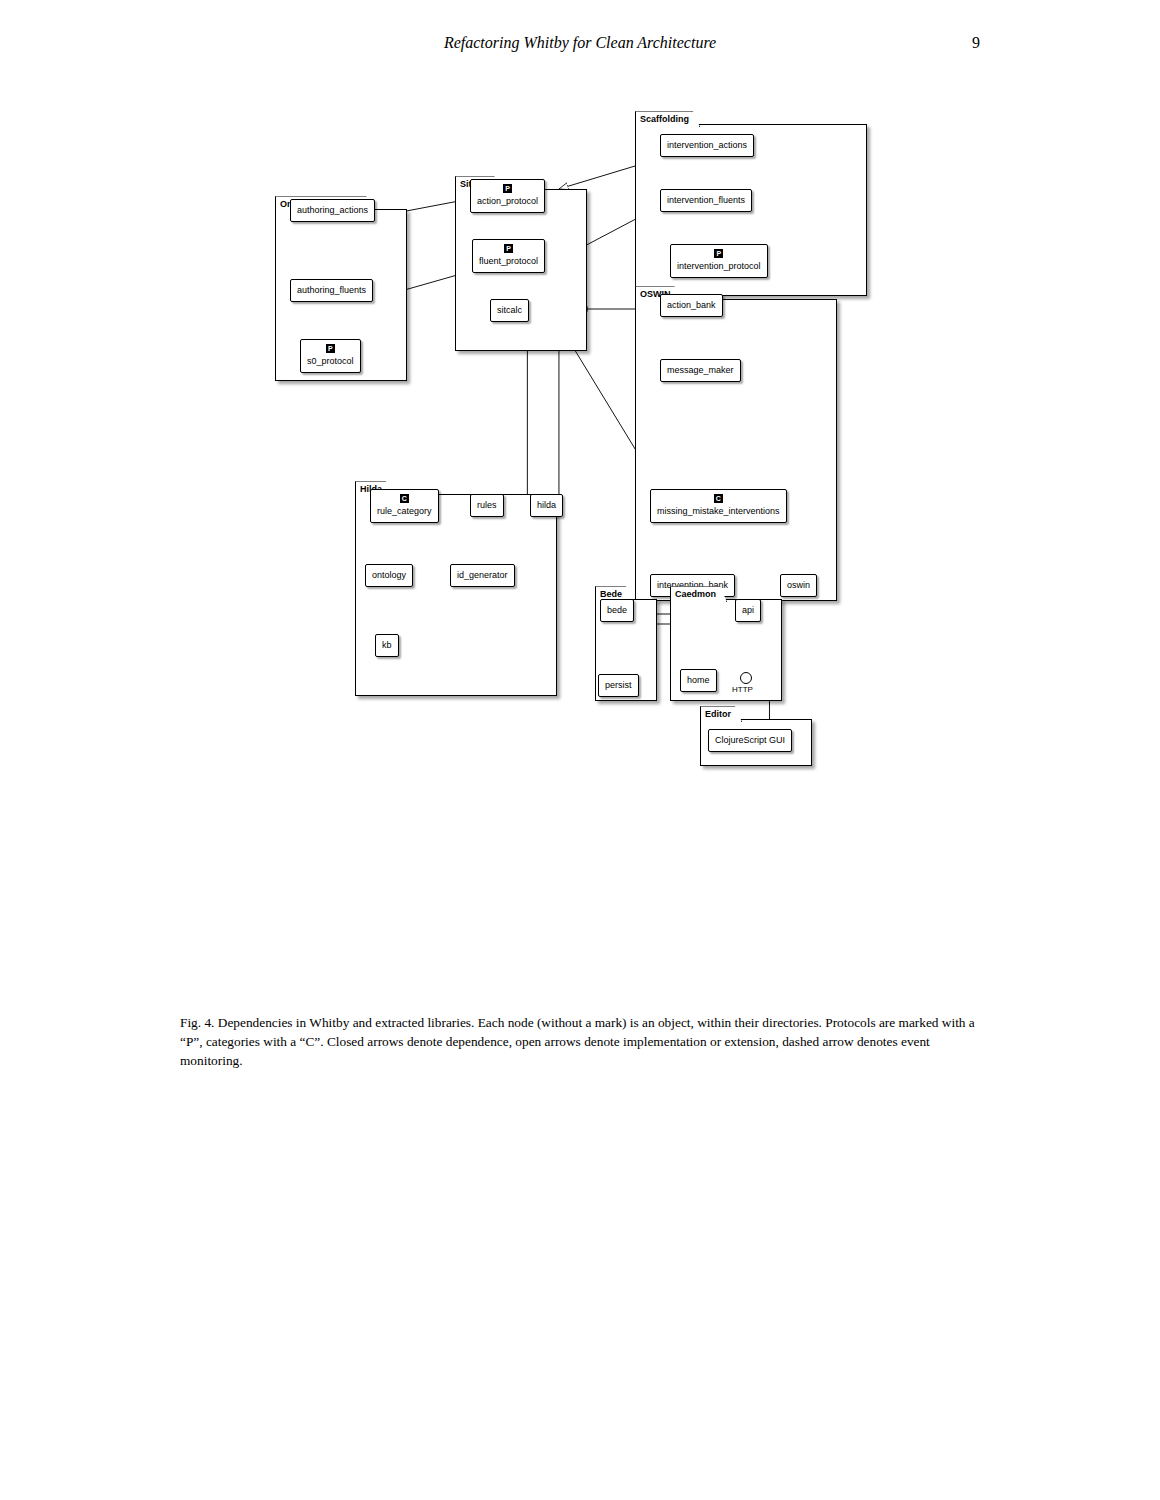Refactoring Whitby for Clean Architecture 9
Scaffolding
intervention_actions
intervention_fluents
Pintervention_protocol
SitCalc
Paction_protocol
Pfluent_protocol
sitcalc
OntologyAuthoring
authoring_actions
authoring_fluents
Ps0_protocol
OSWIN
action_bank
message_maker
Cmissing_mistake_interventions
intervention_bank
oswin
Hilda
Crule_category
rules
hilda
ontology
id_generator
kb
Bede
bede
persist
Caedmon
api
home
HTTP
Editor
ClojureScript GUI
Fig. 4. Dependencies in Whitby and extracted libraries. Each node (without a mark) is an object, within their directories. Protocols are marked with a “P”, categories with a “C”. Closed arrows denote dependence, open arrows denote implementation or extension, dashed arrow denotes event monitoring.